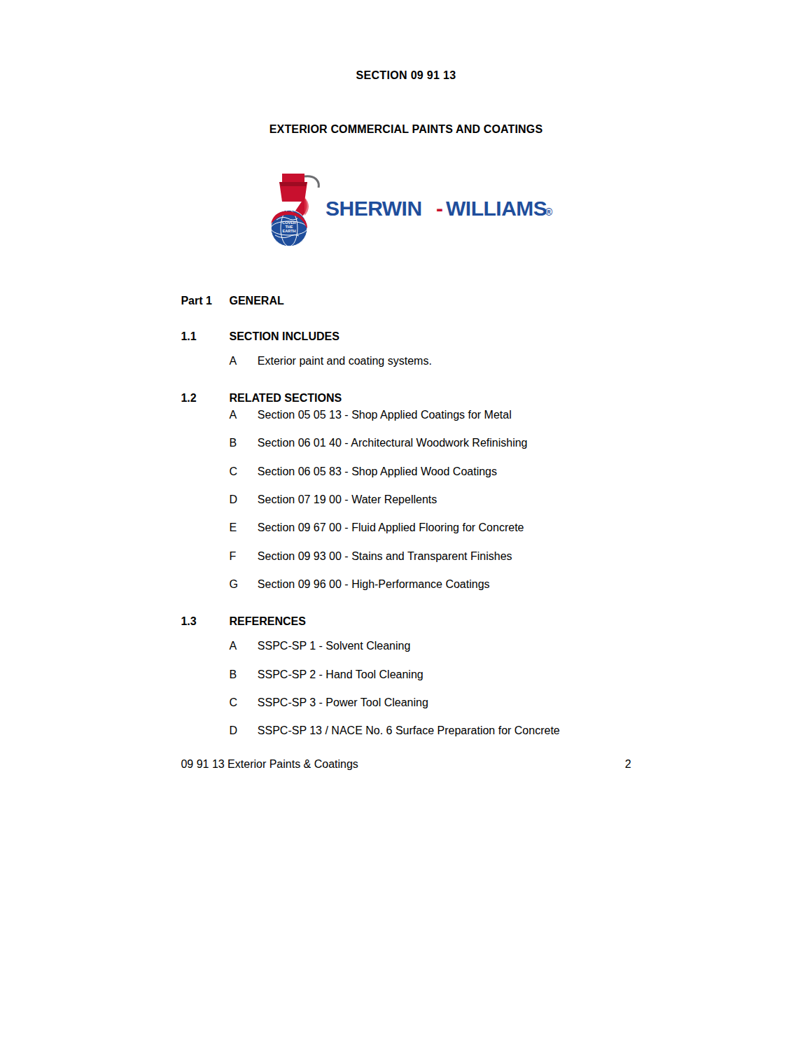SECTION 09 91 13
EXTERIOR COMMERCIAL PAINTS AND COATINGS
COVER THE EARTH SHERWIN - WILLIAMS ®
Part 1 GENERAL
1.1 SECTION INCLUDES
AExterior paint and coating systems.
1.2 RELATED SECTIONS
ASection 05 05 13 - Shop Applied Coatings for Metal
BSection 06 01 40 - Architectural Woodwork Refinishing
CSection 06 05 83 - Shop Applied Wood Coatings
DSection 07 19 00 - Water Repellents
ESection 09 67 00 - Fluid Applied Flooring for Concrete
FSection 09 93 00 - Stains and Transparent Finishes
GSection 09 96 00 - High-Performance Coatings
1.3 REFERENCES
ASSPC-SP 1 - Solvent Cleaning
BSSPC-SP 2 - Hand Tool Cleaning
CSSPC-SP 3 - Power Tool Cleaning
DSSPC-SP 13 / NACE No. 6 Surface Preparation for Concrete
09 91 13 Exterior Paints & Coatings 2